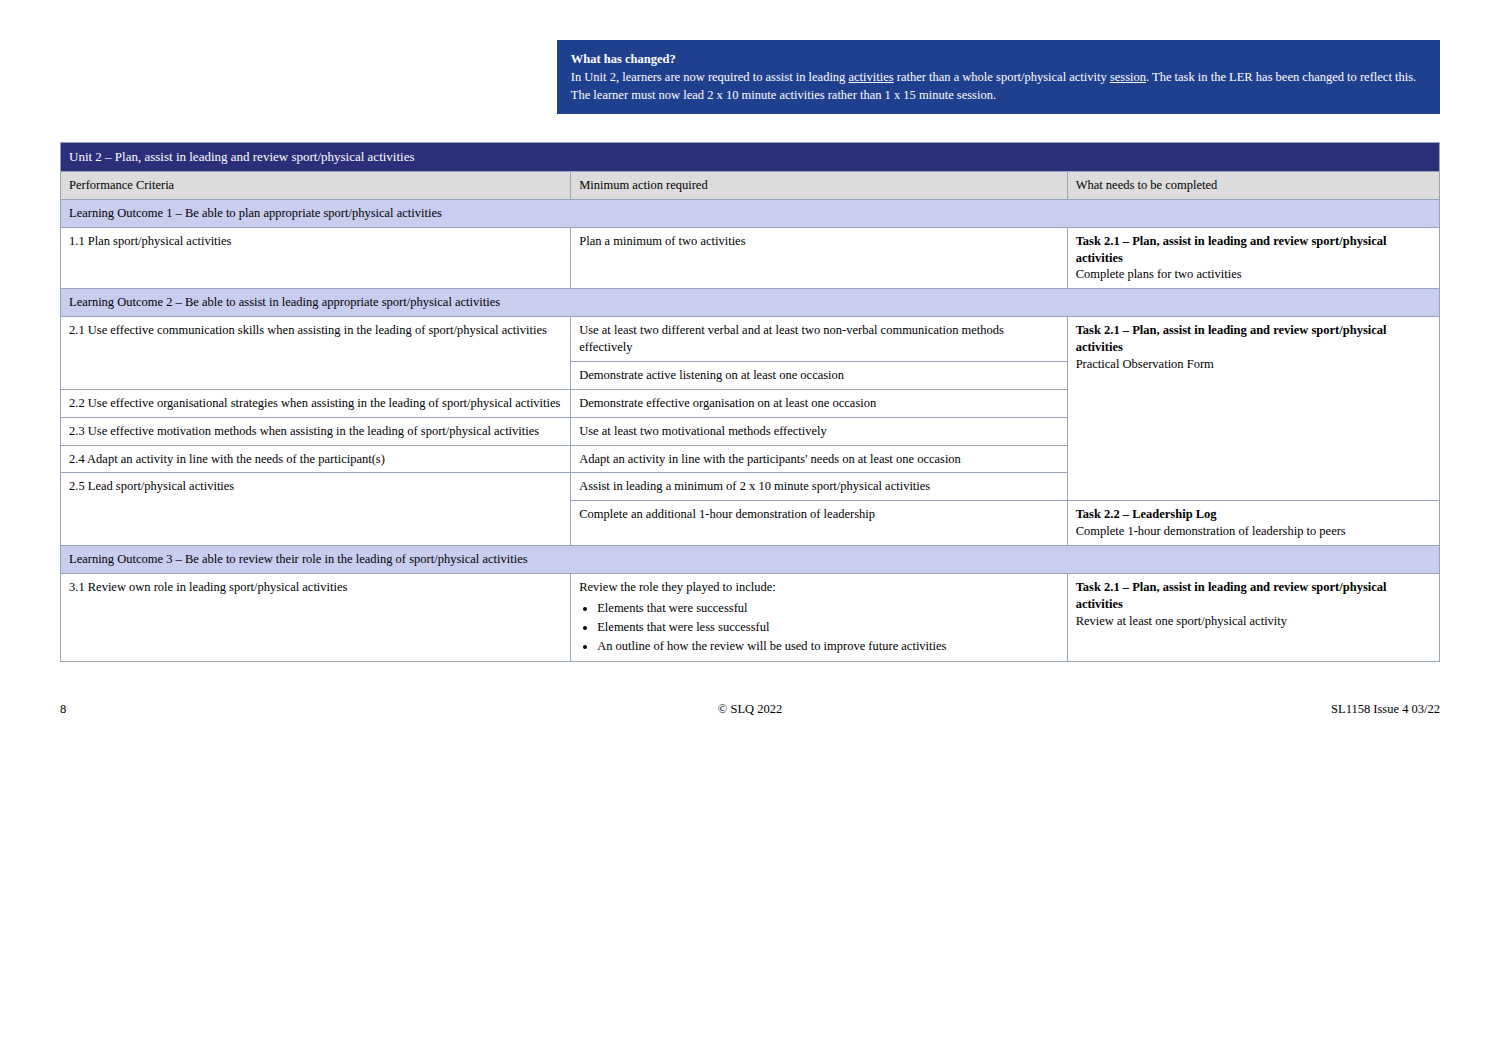What has changed?
In Unit 2, learners are now required to assist in leading activities rather than a whole sport/physical activity session. The task in the LER has been changed to reflect this.
The learner must now lead 2 x 10 minute activities rather than 1 x 15 minute session.
| Unit 2 – Plan, assist in leading and review sport/physical activities |
| Performance Criteria | Minimum action required | What needs to be completed |
| Learning Outcome 1 – Be able to plan appropriate sport/physical activities |
| 1.1 Plan sport/physical activities | Plan a minimum of two activities | Task 2.1 – Plan, assist in leading and review sport/physical activities Complete plans for two activities |
| Learning Outcome 2 – Be able to assist in leading appropriate sport/physical activities |
| 2.1 Use effective communication skills when assisting in the leading of sport/physical activities | Use at least two different verbal and at least two non-verbal communication methods effectively | Task 2.1 – Plan, assist in leading and review sport/physical activities Practical Observation Form |
| Demonstrate active listening on at least one occasion |
| 2.2 Use effective organisational strategies when assisting in the leading of sport/physical activities | Demonstrate effective organisation on at least one occasion |
| 2.3 Use effective motivation methods when assisting in the leading of sport/physical activities | Use at least two motivational methods effectively |
| 2.4 Adapt an activity in line with the needs of the participant(s) | Adapt an activity in line with the participants' needs on at least one occasion |
| 2.5 Lead sport/physical activities | Assist in leading a minimum of 2 x 10 minute sport/physical activities |
| Complete an additional 1-hour demonstration of leadership | Task 2.2 – Leadership Log Complete 1-hour demonstration of leadership to peers |
| Learning Outcome 3 – Be able to review their role in the leading of sport/physical activities |
| 3.1 Review own role in leading sport/physical activities | Review the role they played to include: Elements that were successful Elements that were less successful An outline of how the review will be used to improve future activities | Task 2.1 – Plan, assist in leading and review sport/physical activities Review at least one sport/physical activity |
8
© SLQ 2022
SL1158 Issue 4 03/22